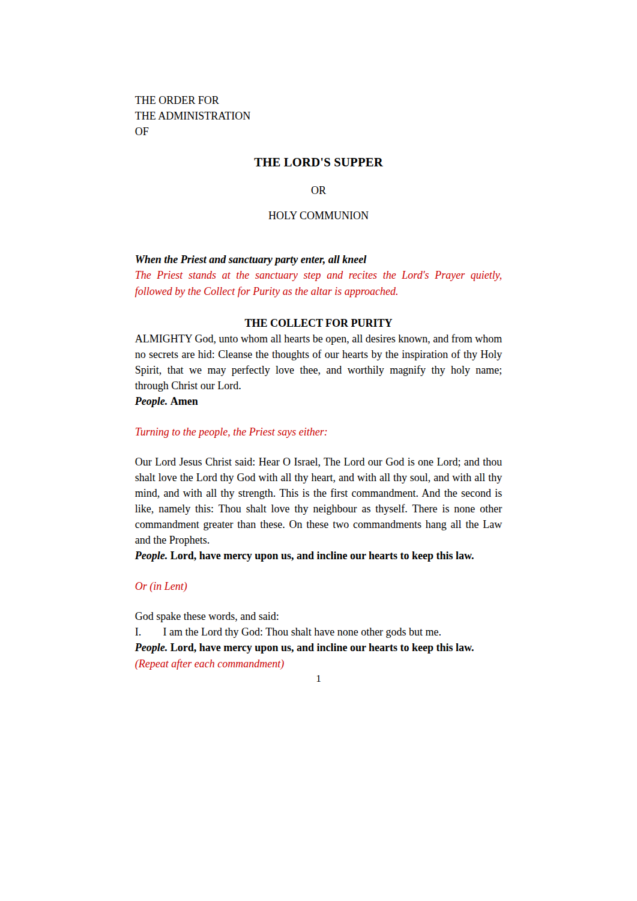THE ORDER FOR
THE ADMINISTRATION
OF
THE LORD'S SUPPER
OR
HOLY COMMUNION
When the Priest and sanctuary party enter, all kneel
The Priest stands at the sanctuary step and recites the Lord's Prayer quietly, followed by the Collect for Purity as the altar is approached.
THE COLLECT FOR PURITY
ALMIGHTY God, unto whom all hearts be open, all desires known, and from whom no secrets are hid: Cleanse the thoughts of our hearts by the inspiration of thy Holy Spirit, that we may perfectly love thee, and worthily magnify thy holy name; through Christ our Lord.
People. Amen
Turning to the people, the Priest says either:
Our Lord Jesus Christ said: Hear O Israel, The Lord our God is one Lord; and thou shalt love the Lord thy God with all thy heart, and with all thy soul, and with all thy mind, and with all thy strength. This is the first commandment. And the second is like, namely this: Thou shalt love thy neighbour as thyself. There is none other commandment greater than these. On these two commandments hang all the Law and the Prophets.
People. Lord, have mercy upon us, and incline our hearts to keep this law.
Or (in Lent)
God spake these words, and said:
I. I am the Lord thy God: Thou shalt have none other gods but me.
People. Lord, have mercy upon us, and incline our hearts to keep this law.
(Repeat after each commandment)
1